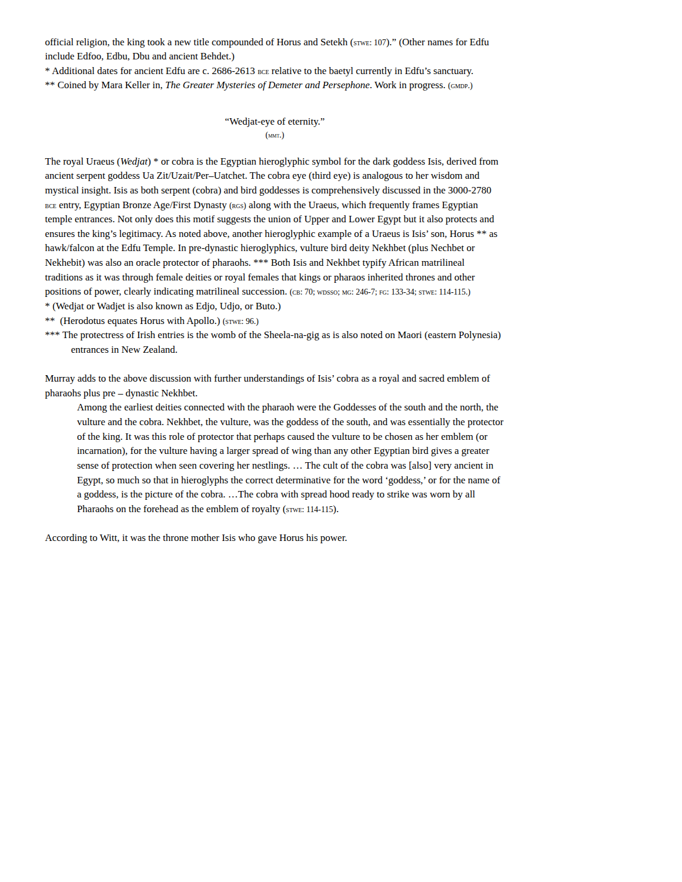official religion, the king took a new title compounded of Horus and Setekh (stwe: 107).” (Other names for Edfu include Edfoo, Edbu, Dbu and ancient Behdet.)
* Additional dates for ancient Edfu are c. 2686-2613 bce relative to the baetyl currently in Edfu’s sanctuary.
** Coined by Mara Keller in, The Greater Mysteries of Demeter and Persephone. Work in progress. (gmdp.)
“Wedjat-eye of eternity.”
(mmt.)
The royal Uraeus (Wedjat) * or cobra is the Egyptian hieroglyphic symbol for the dark goddess Isis, derived from ancient serpent goddess Ua Zit/Uzait/Per–Uatchet. The cobra eye (third eye) is analogous to her wisdom and mystical insight. Isis as both serpent (cobra) and bird goddesses is comprehensively discussed in the 3000-2780 bce entry, Egyptian Bronze Age/First Dynasty (rgs) along with the Uraeus, which frequently frames Egyptian temple entrances. Not only does this motif suggests the union of Upper and Lower Egypt but it also protects and ensures the king’s legitimacy. As noted above, another hieroglyphic example of a Uraeus is Isis’ son, Horus ** as hawk/falcon at the Edfu Temple. In pre-dynastic hieroglyphics, vulture bird deity Nekhbet (plus Nechbet or Nekhebit) was also an oracle protector of pharaohs. *** Both Isis and Nekhbet typify African matrilineal traditions as it was through female deities or royal females that kings or pharaos inherited thrones and other positions of power, clearly indicating matrilineal succession. (cb: 70; wdsso; mg: 246-7; fg: 133-34; stwe: 114-115.)
* (Wedjat or Wadjet is also known as Edjo, Udjo, or Buto.)
** (Herodotus equates Horus with Apollo.) (stwe: 96.)
*** The protectress of Irish entries is the womb of the Sheela-na-gig as is also noted on Maori (eastern Polynesia) entrances in New Zealand.
Murray adds to the above discussion with further understandings of Isis’ cobra as a royal and sacred emblem of pharaohs plus pre – dynastic Nekhbet.
Among the earliest deities connected with the pharaoh were the Goddesses of the south and the north, the vulture and the cobra. Nekhbet, the vulture, was the goddess of the south, and was essentially the protector of the king. It was this role of protector that perhaps caused the vulture to be chosen as her emblem (or incarnation), for the vulture having a larger spread of wing than any other Egyptian bird gives a greater sense of protection when seen covering her nestlings. … The cult of the cobra was [also] very ancient in Egypt, so much so that in hieroglyphs the correct determinative for the word ‘goddess,’ or for the name of a goddess, is the picture of the cobra. …The cobra with spread hood ready to strike was worn by all Pharaohs on the forehead as the emblem of royalty (stwe: 114-115).
According to Witt, it was the throne mother Isis who gave Horus his power.